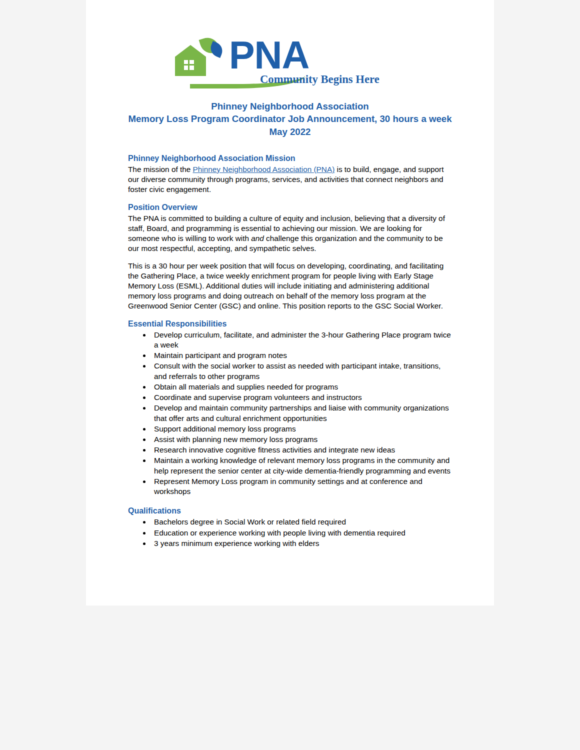PNA
Community Begins Here
Phinney Neighborhood Association Memory Loss Program Coordinator Job Announcement, 30 hours a week May 2022
Phinney Neighborhood Association Mission
The mission of the Phinney Neighborhood Association (PNA) is to build, engage, and support our diverse community through programs, services, and activities that connect neighbors and foster civic engagement.
Position Overview
The PNA is committed to building a culture of equity and inclusion, believing that a diversity of staff, Board, and programming is essential to achieving our mission. We are looking for someone who is willing to work with and challenge this organization and the community to be our most respectful, accepting, and sympathetic selves.
This is a 30 hour per week position that will focus on developing, coordinating, and facilitating the Gathering Place, a twice weekly enrichment program for people living with Early Stage Memory Loss (ESML). Additional duties will include initiating and administering additional memory loss programs and doing outreach on behalf of the memory loss program at the Greenwood Senior Center (GSC) and online. This position reports to the GSC Social Worker.
Essential Responsibilities
Develop curriculum, facilitate, and administer the 3-hour Gathering Place program twice a week
Maintain participant and program notes
Consult with the social worker to assist as needed with participant intake, transitions, and referrals to other programs
Obtain all materials and supplies needed for programs
Coordinate and supervise program volunteers and instructors
Develop and maintain community partnerships and liaise with community organizations that offer arts and cultural enrichment opportunities
Support additional memory loss programs
Assist with planning new memory loss programs
Research innovative cognitive fitness activities and integrate new ideas
Maintain a working knowledge of relevant memory loss programs in the community and help represent the senior center at city-wide dementia-friendly programming and events
Represent Memory Loss program in community settings and at conference and workshops
Qualifications
Bachelors degree in Social Work or related field required
Education or experience working with people living with dementia required
3 years minimum experience working with elders